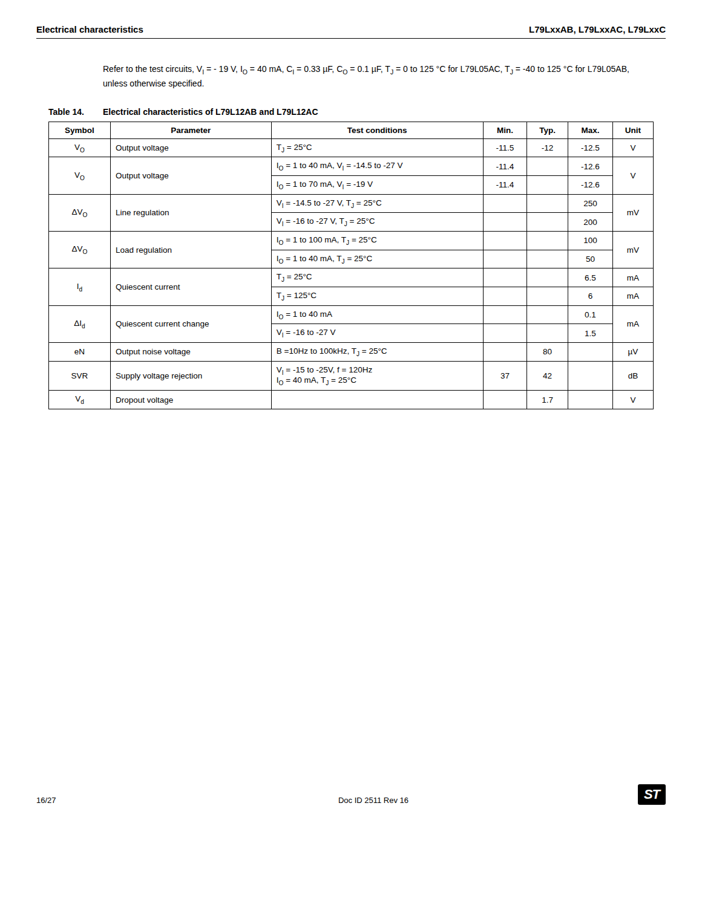Electrical characteristics L79LxxAB, L79LxxAC, L79LxxC
Refer to the test circuits, VI = - 19 V, IO = 40 mA, CI = 0.33 µF, CO = 0.1 µF, TJ = 0 to 125 °C for L79L05AC, TJ = -40 to 125 °C for L79L05AB, unless otherwise specified.
Table 14. Electrical characteristics of L79L12AB and L79L12AC
| Symbol | Parameter | Test conditions | Min. | Typ. | Max. | Unit |
| --- | --- | --- | --- | --- | --- | --- |
| V O | Output voltage | T J = 25°C | -11.5 | -12 | -12.5 | V |
| V O | Output voltage | I O = 1 to 40 mA, V I = -14.5 to -27 V | -11.4 | | -12.6 | V |
| I O = 1 to 70 mA, V I = -19 V | -11.4 | | -12.6 |
| ΔV O | Line regulation | V I = -14.5 to -27 V, T J = 25°C | | | 250 | mV |
| V I = -16 to -27 V, T J = 25°C | | | 200 |
| ΔV O | Load regulation | I O = 1 to 100 mA, T J = 25°C | | | 100 | mV |
| I O = 1 to 40 mA, T J = 25°C | | | 50 |
| I d | Quiescent current | T J = 25°C | | | 6.5 | mA |
| T J = 125°C | | | 6 | mA |
| ΔI d | Quiescent current change | I O = 1 to 40 mA | | | 0.1 | mA |
| V I = -16 to -27 V | | | 1.5 |
| eN | Output noise voltage | B =10Hz to 100kHz, T J = 25°C | | 80 | | µV |
| SVR | Supply voltage rejection | V I = -15 to -25V, f = 120Hz I O = 40 mA, T J = 25°C | 37 | 42 | | dB |
| V d | Dropout voltage | | | 1.7 | | V |
16/27 Doc ID 2511 Rev 16 ST